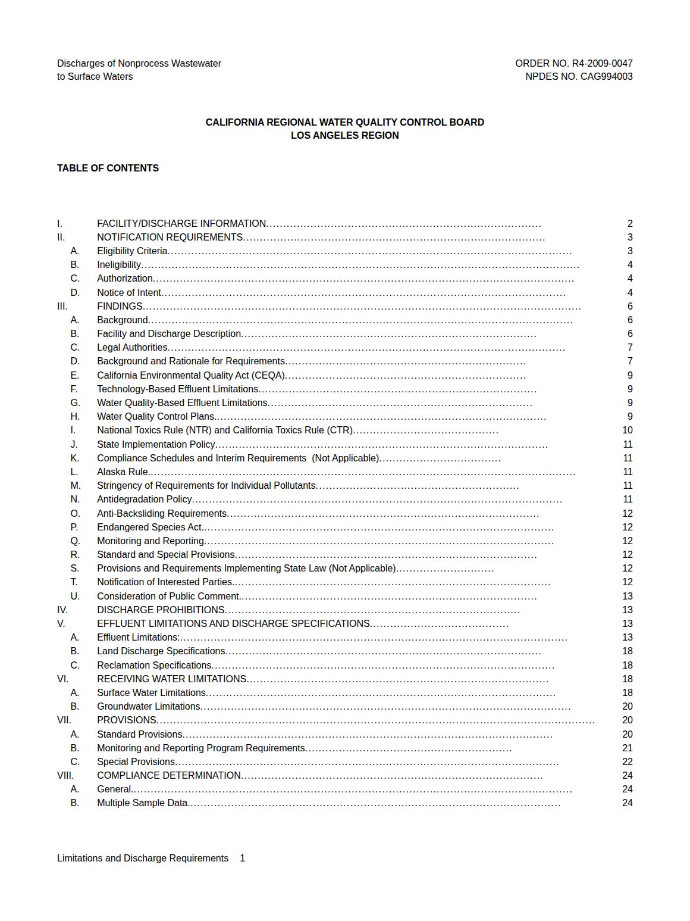Discharges of Nonprocess Wastewater
to Surface Waters
ORDER NO. R4-2009-0047
NPDES NO. CAG994003
CALIFORNIA REGIONAL WATER QUALITY CONTROL BOARD
LOS ANGELES REGION
TABLE OF CONTENTS
| I. | FACILITY/DISCHARGE INFORMATION ................................................................................. | 2 |
| II. | NOTIFICATION REQUIREMENTS ......................................................................................... | 3 |
| A. | Eligibility Criteria ....................................................................................................................... | 3 |
| B. | Ineligibility ................................................................................................................................. | 4 |
| C. | Authorization ............................................................................................................................ | 4 |
| D. | Notice of Intent ....................................................................................................................... | 4 |
| III. | FINDINGS ................................................................................................................................. | 6 |
| A. | Background ............................................................................................................................. | 6 |
| B. | Facility and Discharge Description ....................................................................................... | 6 |
| C. | Legal Authorities ..................................................................................................................... | 7 |
| D. | Background and Rationale for Requirements ....................................................................... | 7 |
| E. | California Environmental Quality Act (CEQA) ....................................................................... | 9 |
| F. | Technology-Based Effluent Limitations .................................................................................. | 9 |
| G. | Water Quality-Based Effluent Limitations .............................................................................. | 9 |
| H. | Water Quality Control Plans. ................................................................................................. | 9 |
| I. | National Toxics Rule (NTR) and California Toxics Rule (CTR) ........................................... | 10 |
| J. | State Implementation Policy .................................................................................................. | 11 |
| K. | Compliance Schedules and Interim Requirements (Not Applicable) .................................... | 11 |
| L. | Alaska Rule. ............................................................................................................................. | 11 |
| M. | Stringency of Requirements for Individual Pollutants ............................................................ | 11 |
| N. | Antidegradation Policy ............................................................................................................. | 11 |
| O. | Anti-Backsliding Requirements ............................................................................................ | 12 |
| P. | Endangered Species Act. ....................................................................................................... | 12 |
| Q. | Monitoring and Reporting ....................................................................................................... | 12 |
| R. | Standard and Special Provisions ......................................................................................... | 12 |
| S. | Provisions and Requirements Implementing State Law (Not Applicable) ............................. | 12 |
| T. | Notification of Interested Parties. ............................................................................................. | 12 |
| U. | Consideration of Public Comment. ....................................................................................... | 13 |
| IV. | DISCHARGE PROHIBITIONS ....................................................................................... | 13 |
| V. | EFFLUENT LIMITATIONS AND DISCHARGE SPECIFICATIONS ......................................... | 13 |
| A. | Effluent Limitations: .................................................................................................................. | 13 |
| B. | Land Discharge Specifications ............................................................................................. | 18 |
| C. | Reclamation Specifications ..................................................................................................... | 18 |
| VI. | RECEIVING WATER LIMITATIONS ......................................................................................... | 18 |
| A. | Surface Water Limitations ....................................................................................................... | 18 |
| B. | Groundwater Limitations ............................................................................................................. | 20 |
| VII. | PROVISIONS ................................................................................................................................. | 20 |
| A. | Standard Provisions ............................................................................................................. | 20 |
| B. | Monitoring and Reporting Program Requirements ............................................................. | 21 |
| C. | Special Provisions ................................................................................................................. | 22 |
| VIII. | COMPLIANCE DETERMINATION ......................................................................................... | 24 |
| A. | General. ................................................................................................................................. | 24 |
| B. | Multiple Sample Data. ............................................................................................................. | 24 |
Limitations and Discharge Requirements
1